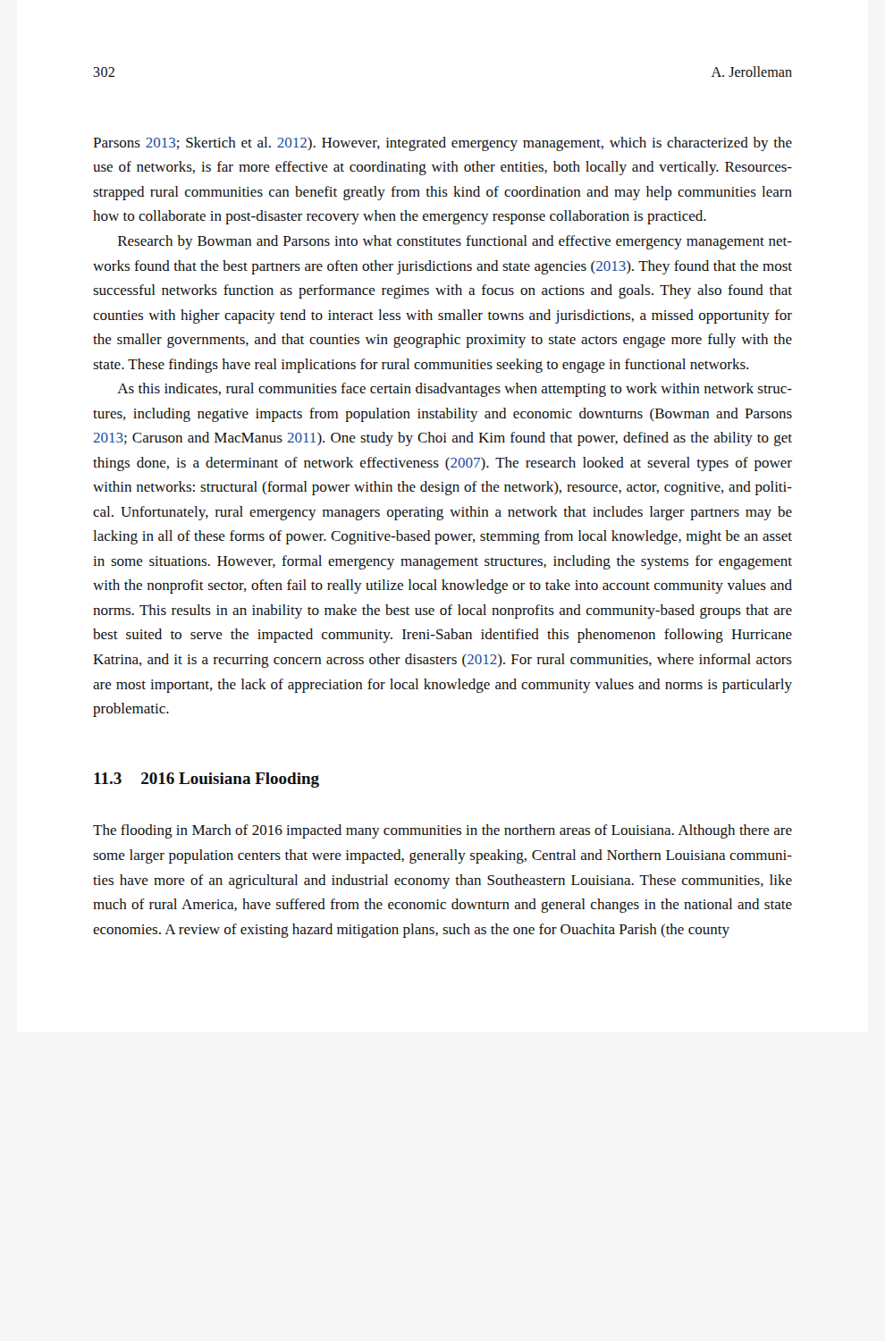302 A. Jerolleman
Parsons 2013; Skertich et al. 2012). However, integrated emergency management, which is characterized by the use of networks, is far more effective at coordinating with other entities, both locally and vertically. Resources-strapped rural communities can benefit greatly from this kind of coordination and may help communities learn how to collaborate in post-disaster recovery when the emergency response collaboration is practiced.
Research by Bowman and Parsons into what constitutes functional and effective emergency management networks found that the best partners are often other jurisdictions and state agencies (2013). They found that the most successful networks function as performance regimes with a focus on actions and goals. They also found that counties with higher capacity tend to interact less with smaller towns and jurisdictions, a missed opportunity for the smaller governments, and that counties win geographic proximity to state actors engage more fully with the state. These findings have real implications for rural communities seeking to engage in functional networks.
As this indicates, rural communities face certain disadvantages when attempting to work within network structures, including negative impacts from population instability and economic downturns (Bowman and Parsons 2013; Caruson and MacManus 2011). One study by Choi and Kim found that power, defined as the ability to get things done, is a determinant of network effectiveness (2007). The research looked at several types of power within networks: structural (formal power within the design of the network), resource, actor, cognitive, and political. Unfortunately, rural emergency managers operating within a network that includes larger partners may be lacking in all of these forms of power. Cognitive-based power, stemming from local knowledge, might be an asset in some situations. However, formal emergency management structures, including the systems for engagement with the nonprofit sector, often fail to really utilize local knowledge or to take into account community values and norms. This results in an inability to make the best use of local nonprofits and community-based groups that are best suited to serve the impacted community. Ireni-Saban identified this phenomenon following Hurricane Katrina, and it is a recurring concern across other disasters (2012). For rural communities, where informal actors are most important, the lack of appreciation for local knowledge and community values and norms is particularly problematic.
11.32016 Louisiana Flooding
The flooding in March of 2016 impacted many communities in the northern areas of Louisiana. Although there are some larger population centers that were impacted, generally speaking, Central and Northern Louisiana communities have more of an agricultural and industrial economy than Southeastern Louisiana. These communities, like much of rural America, have suffered from the economic downturn and general changes in the national and state economies. A review of existing hazard mitigation plans, such as the one for Ouachita Parish (the county